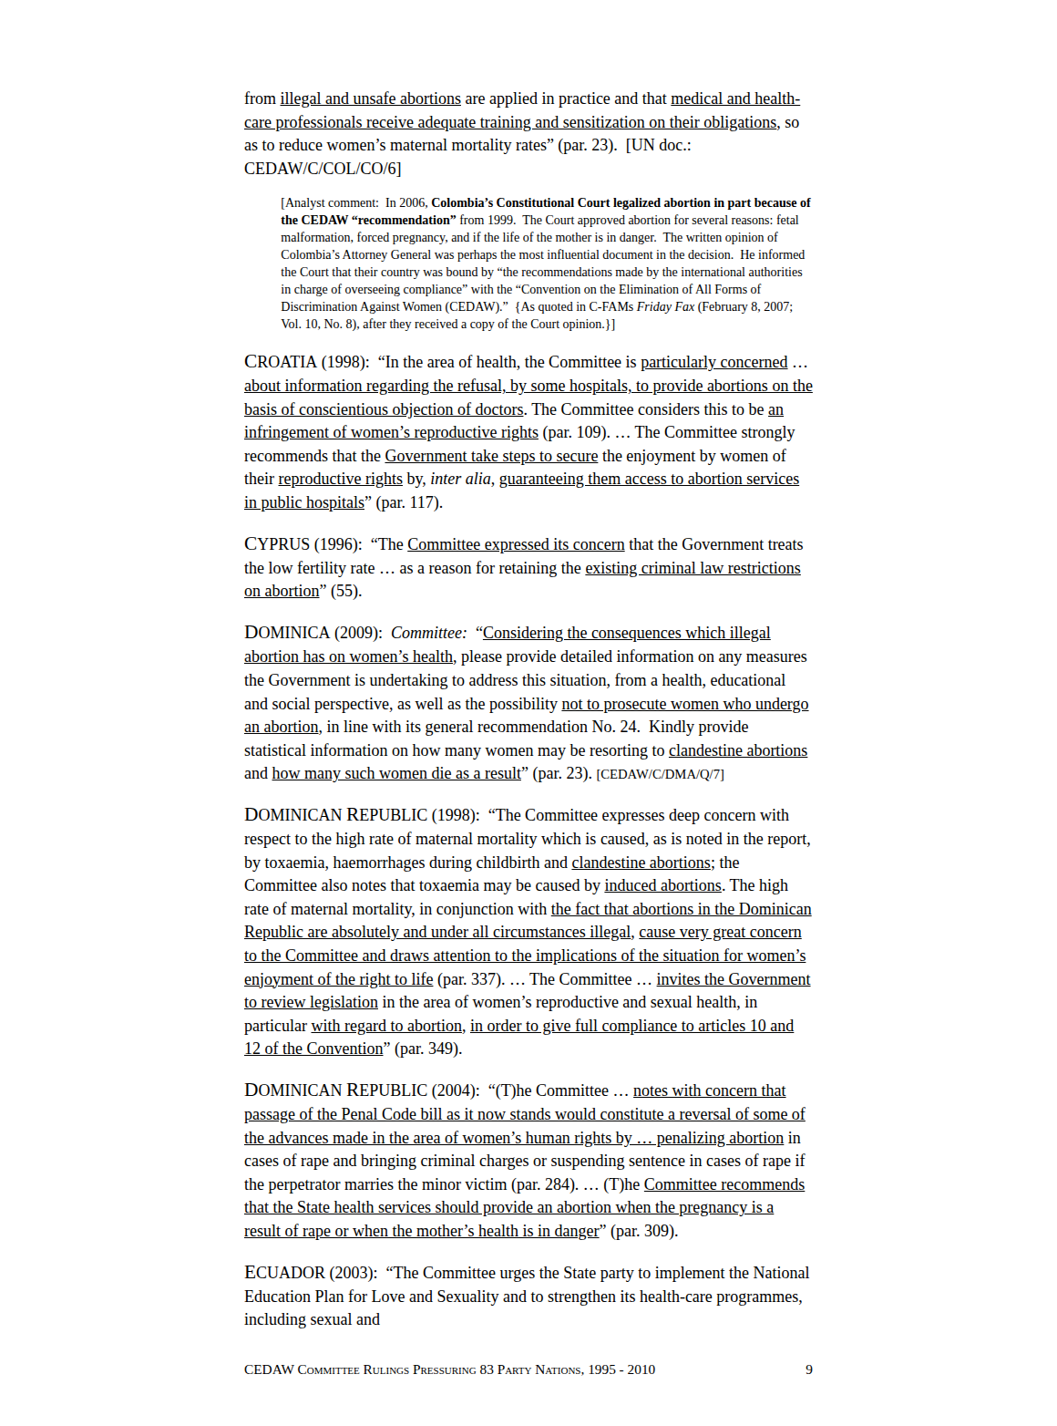from illegal and unsafe abortions are applied in practice and that medical and health-care professionals receive adequate training and sensitization on their obligations, so as to reduce women’s maternal mortality rates” (par. 23). [UN doc.: CEDAW/C/COL/CO/6]
[Analyst comment: In 2006, Colombia’s Constitutional Court legalized abortion in part because of the CEDAW “recommendation” from 1999. The Court approved abortion for several reasons: fetal malformation, forced pregnancy, and if the life of the mother is in danger. The written opinion of Colombia’s Attorney General was perhaps the most influential document in the decision. He informed the Court that their country was bound by “the recommendations made by the international authorities in charge of overseeing compliance” with the “Convention on the Elimination of All Forms of Discrimination Against Women (CEDAW).” {As quoted in C-FAMs Friday Fax (February 8, 2007; Vol. 10, No. 8), after they received a copy of the Court opinion.}]
CROATIA (1998): “In the area of health, the Committee is particularly concerned … about information regarding the refusal, by some hospitals, to provide abortions on the basis of conscientious objection of doctors. The Committee considers this to be an infringement of women’s reproductive rights (par. 109). … The Committee strongly recommends that the Government take steps to secure the enjoyment by women of their reproductive rights by, inter alia, guaranteeing them access to abortion services in public hospitals” (par. 117).
CYPRUS (1996): “The Committee expressed its concern that the Government treats the low fertility rate … as a reason for retaining the existing criminal law restrictions on abortion” (55).
DOMINICA (2009): Committee: “Considering the consequences which illegal abortion has on women’s health, please provide detailed information on any measures the Government is undertaking to address this situation, from a health, educational and social perspective, as well as the possibility not to prosecute women who undergo an abortion, in line with its general recommendation No. 24. Kindly provide statistical information on how many women may be resorting to clandestine abortions and how many such women die as a result” (par. 23). [CEDAW/C/DMA/Q/7]
DOMINICAN REPUBLIC (1998): “The Committee expresses deep concern with respect to the high rate of maternal mortality which is caused, as is noted in the report, by toxaemia, haemorrhages during childbirth and clandestine abortions; the Committee also notes that toxaemia may be caused by induced abortions. The high rate of maternal mortality, in conjunction with the fact that abortions in the Dominican Republic are absolutely and under all circumstances illegal, cause very great concern to the Committee and draws attention to the implications of the situation for women’s enjoyment of the right to life (par. 337). … The Committee … invites the Government to review legislation in the area of women’s reproductive and sexual health, in particular with regard to abortion, in order to give full compliance to articles 10 and 12 of the Convention” (par. 349).
DOMINICAN REPUBLIC (2004): “(T)he Committee … notes with concern that passage of the Penal Code bill as it now stands would constitute a reversal of some of the advances made in the area of women’s human rights by … penalizing abortion in cases of rape and bringing criminal charges or suspending sentence in cases of rape if the perpetrator marries the minor victim (par. 284). … (T)he Committee recommends that the State health services should provide an abortion when the pregnancy is a result of rape or when the mother’s health is in danger” (par. 309).
ECUADOR (2003): “The Committee urges the State party to implement the National Education Plan for Love and Sexuality and to strengthen its health-care programmes, including sexual and
CEDAW Committee Rulings Pressuring 83 Party Nations, 1995 - 2010 9